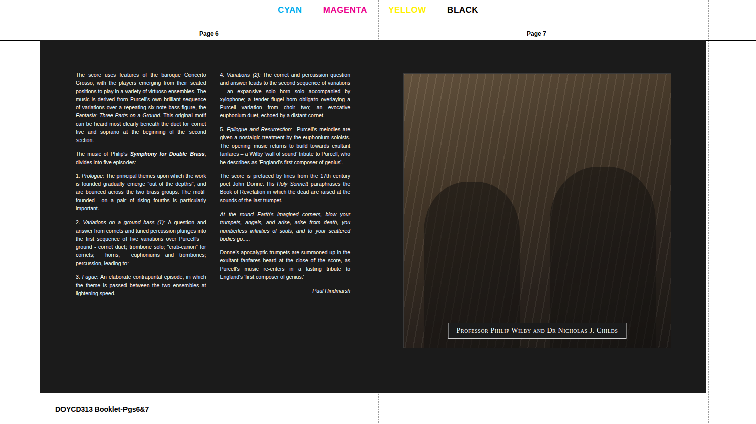CYAN MAGENTA YELLOW BLACK
Page 6
Page 7
The score uses features of the baroque Concerto Grosso, with the players emerging from their seated positions to play in a variety of virtuoso ensembles. The music is derived from Purcell's own brilliant sequence of variations over a repeating six-note bass figure, the Fantasia: Three Parts on a Ground. This original motif can be heard most clearly beneath the duet for cornet five and soprano at the beginning of the second section.
The music of Philip's Symphony for Double Brass, divides into five episodes:
1. Prologue: The principal themes upon which the work is founded gradually emerge "out of the depths", and are bounced across the two brass groups. The motif founded on a pair of rising fourths is particularly important.
2. Variations on a ground bass (1): A question and answer from cornets and tuned percussion plunges into the first sequence of five variations over Purcell's ground - cornet duet; trombone solo; "crab-canon" for cornets; horns, euphoniums and trombones; percussion, leading to:
3. Fugue: An elaborate contrapuntal episode, in which the theme is passed between the two ensembles at lightening speed.
4. Variations (2): The cornet and percussion question and answer leads to the second sequence of variations – an expansive solo horn solo accompanied by xylophone; a tender flugel horn obligato overlaying a Purcell variation from choir two; an evocative euphonium duet, echoed by a distant cornet.
5. Epilogue and Resurrection: Purcell's melodies are given a nostalgic treatment by the euphonium soloists. The opening music returns to build towards exultant fanfares – a Wilby 'wall of sound' tribute to Purcell, who he describes as 'England's first composer of genius'.
The score is prefaced by lines from the 17th century poet John Donne. His Holy Sonnett paraphrases the Book of Revelation in which the dead are raised at the sounds of the last trumpet.
At the round Earth's imagined corners, blow your trumpets, angels, and arise, arise from death, you numberless infinities of souls, and to your scattered bodies go.....
Donne's apocalyptic trumpets are summoned up in the exultant fanfares heard at the close of the score, as Purcell's music re-enters in a lasting tribute to England's 'first composer of genius.'
Paul Hindmarsh
Professor Philip Wilby and Dr Nicholas J. Childs
DOYCD313 Booklet-Pgs6&7